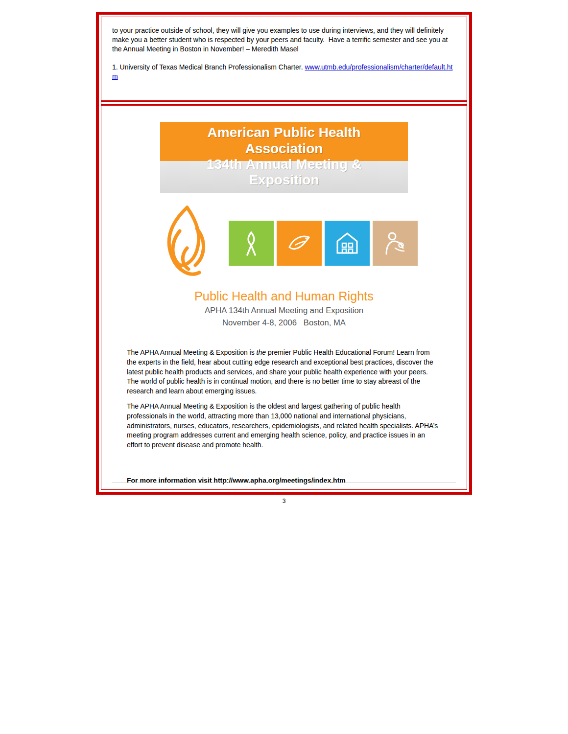to your practice outside of school, they will give you examples to use during interviews, and they will definitely make you a better student who is respected by your peers and faculty. Have a terrific semester and see you at the Annual Meeting in Boston in November! – Meredith Masel
1. University of Texas Medical Branch Professionalism Charter. www.utmb.edu/professionalism/charter/default.htm
American Public Health Association
134th Annual Meeting & Exposition
Public Health and Human Rights
APHA 134th Annual Meeting and Exposition
November 4-8, 2006 Boston, MA
The APHA Annual Meeting & Exposition is the premier Public Health Educational Forum! Learn from the experts in the field, hear about cutting edge research and exceptional best practices, discover the latest public health products and services, and share your public health experience with your peers. The world of public health is in continual motion, and there is no better time to stay abreast of the research and learn about emerging issues.
The APHA Annual Meeting & Exposition is the oldest and largest gathering of public health professionals in the world, attracting more than 13,000 national and international physicians, administrators, nurses, educators, researchers, epidemiologists, and related health specialists. APHA’s meeting program addresses current and emerging health science, policy, and practice issues in an effort to prevent disease and promote health.
For more information visit http://www.apha.org/meetings/index.htm
3